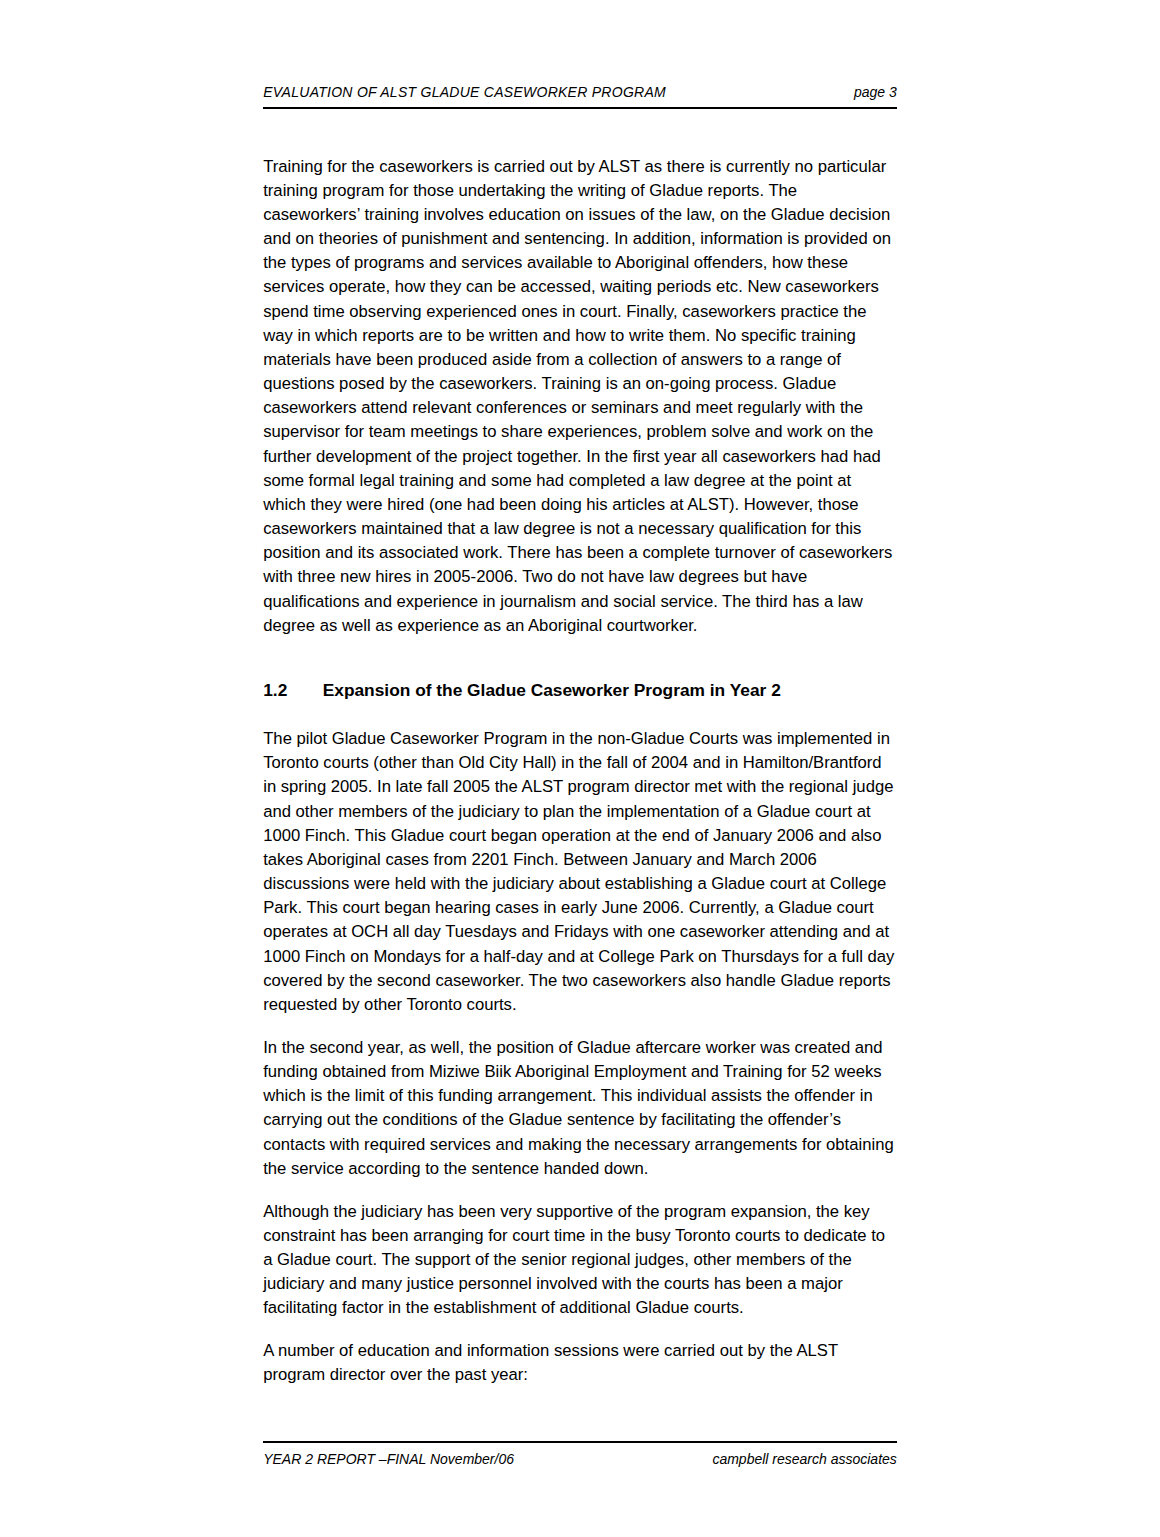Evaluation of ALST Gladue Caseworker Program page 3
Training for the caseworkers is carried out by ALST as there is currently no particular training program for those undertaking the writing of Gladue reports. The caseworkers’ training involves education on issues of the law, on the Gladue decision and on theories of punishment and sentencing. In addition, information is provided on the types of programs and services available to Aboriginal offenders, how these services operate, how they can be accessed, waiting periods etc. New caseworkers spend time observing experienced ones in court. Finally, caseworkers practice the way in which reports are to be written and how to write them. No specific training materials have been produced aside from a collection of answers to a range of questions posed by the caseworkers. Training is an on-going process. Gladue caseworkers attend relevant conferences or seminars and meet regularly with the supervisor for team meetings to share experiences, problem solve and work on the further development of the project together. In the first year all caseworkers had had some formal legal training and some had completed a law degree at the point at which they were hired (one had been doing his articles at ALST). However, those caseworkers maintained that a law degree is not a necessary qualification for this position and its associated work. There has been a complete turnover of caseworkers with three new hires in 2005-2006. Two do not have law degrees but have qualifications and experience in journalism and social service. The third has a law degree as well as experience as an Aboriginal courtworker.
1.2 Expansion of the Gladue Caseworker Program in Year 2
The pilot Gladue Caseworker Program in the non-Gladue Courts was implemented in Toronto courts (other than Old City Hall) in the fall of 2004 and in Hamilton/Brantford in spring 2005. In late fall 2005 the ALST program director met with the regional judge and other members of the judiciary to plan the implementation of a Gladue court at 1000 Finch. This Gladue court began operation at the end of January 2006 and also takes Aboriginal cases from 2201 Finch. Between January and March 2006 discussions were held with the judiciary about establishing a Gladue court at College Park. This court began hearing cases in early June 2006. Currently, a Gladue court operates at OCH all day Tuesdays and Fridays with one caseworker attending and at 1000 Finch on Mondays for a half-day and at College Park on Thursdays for a full day covered by the second caseworker. The two caseworkers also handle Gladue reports requested by other Toronto courts.
In the second year, as well, the position of Gladue aftercare worker was created and funding obtained from Miziwe Biik Aboriginal Employment and Training for 52 weeks which is the limit of this funding arrangement. This individual assists the offender in carrying out the conditions of the Gladue sentence by facilitating the offender’s contacts with required services and making the necessary arrangements for obtaining the service according to the sentence handed down.
Although the judiciary has been very supportive of the program expansion, the key constraint has been arranging for court time in the busy Toronto courts to dedicate to a Gladue court. The support of the senior regional judges, other members of the judiciary and many justice personnel involved with the courts has been a major facilitating factor in the establishment of additional Gladue courts.
A number of education and information sessions were carried out by the ALST program director over the past year:
YEAR 2 REPORT –FINAL November/06 campbell research associates